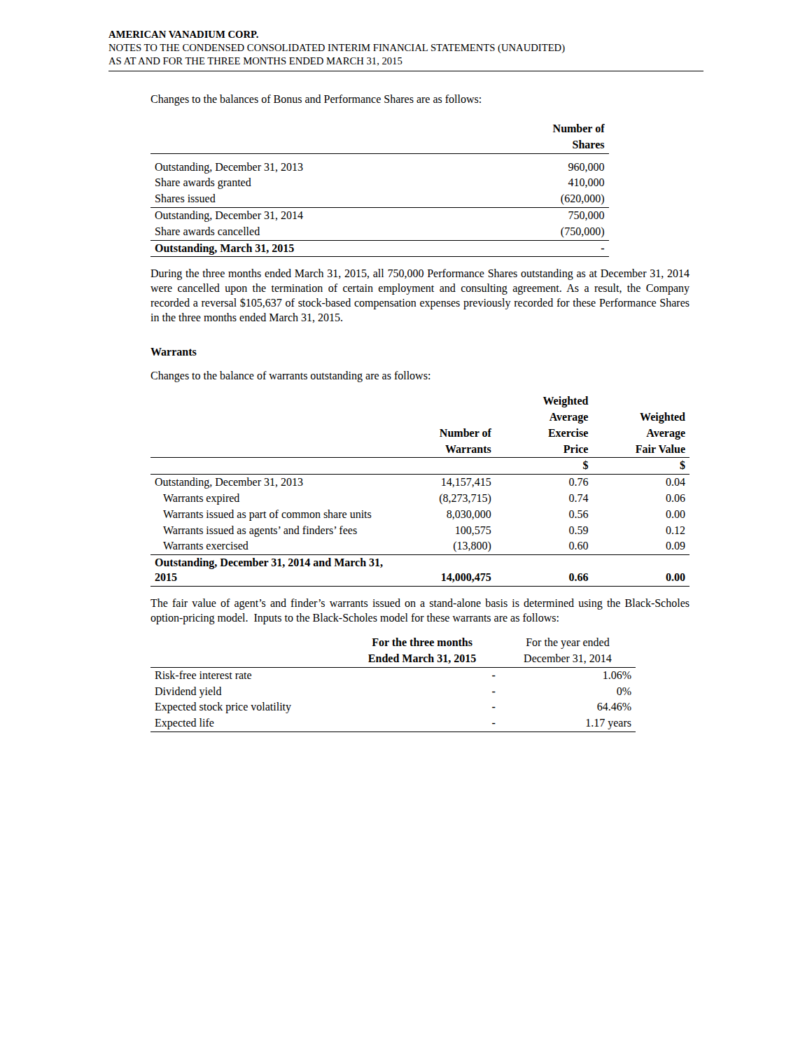AMERICAN VANADIUM CORP.
NOTES TO THE CONDENSED CONSOLIDATED INTERIM FINANCIAL STATEMENTS (UNAUDITED)
AS AT AND FOR THE THREE MONTHS ENDED MARCH 31, 2015
Changes to the balances of Bonus and Performance Shares are as follows:
| | Number of |
| | Shares |
| Outstanding, December 31, 2013 | 960,000 |
| Share awards granted | 410,000 |
| Shares issued | (620,000) |
| Outstanding, December 31, 2014 | 750,000 |
| Share awards cancelled | (750,000) |
| Outstanding, March 31, 2015 | - |
During the three months ended March 31, 2015, all 750,000 Performance Shares outstanding as at December 31, 2014 were cancelled upon the termination of certain employment and consulting agreement. As a result, the Company recorded a reversal $105,637 of stock-based compensation expenses previously recorded for these Performance Shares in the three months ended March 31, 2015.
Warrants
Changes to the balance of warrants outstanding are as follows:
| | | Weighted | |
| | | Average | Weighted |
| | Number of | Exercise | Average |
| | Warrants | Price | Fair Value |
| | | $ | $ |
| Outstanding, December 31, 2013 | 14,157,415 | 0.76 | 0.04 |
| Warrants expired | (8,273,715) | 0.74 | 0.06 |
| Warrants issued as part of common share units | 8,030,000 | 0.56 | 0.00 |
| Warrants issued as agents’ and finders’ fees | 100,575 | 0.59 | 0.12 |
| Warrants exercised | (13,800) | 0.60 | 0.09 |
| Outstanding, December 31, 2014 and March 31, 2015 | 14,000,475 | 0.66 | 0.00 |
The fair value of agent’s and finder’s warrants issued on a stand-alone basis is determined using the Black-Scholes option-pricing model. Inputs to the Black-Scholes model for these warrants are as follows:
| | For the three months | For the year ended |
| | Ended March 31, 2015 | December 31, 2014 |
| Risk-free interest rate | - | 1.06% |
| Dividend yield | - | 0% |
| Expected stock price volatility | - | 64.46% |
| Expected life | - | 1.17 years |